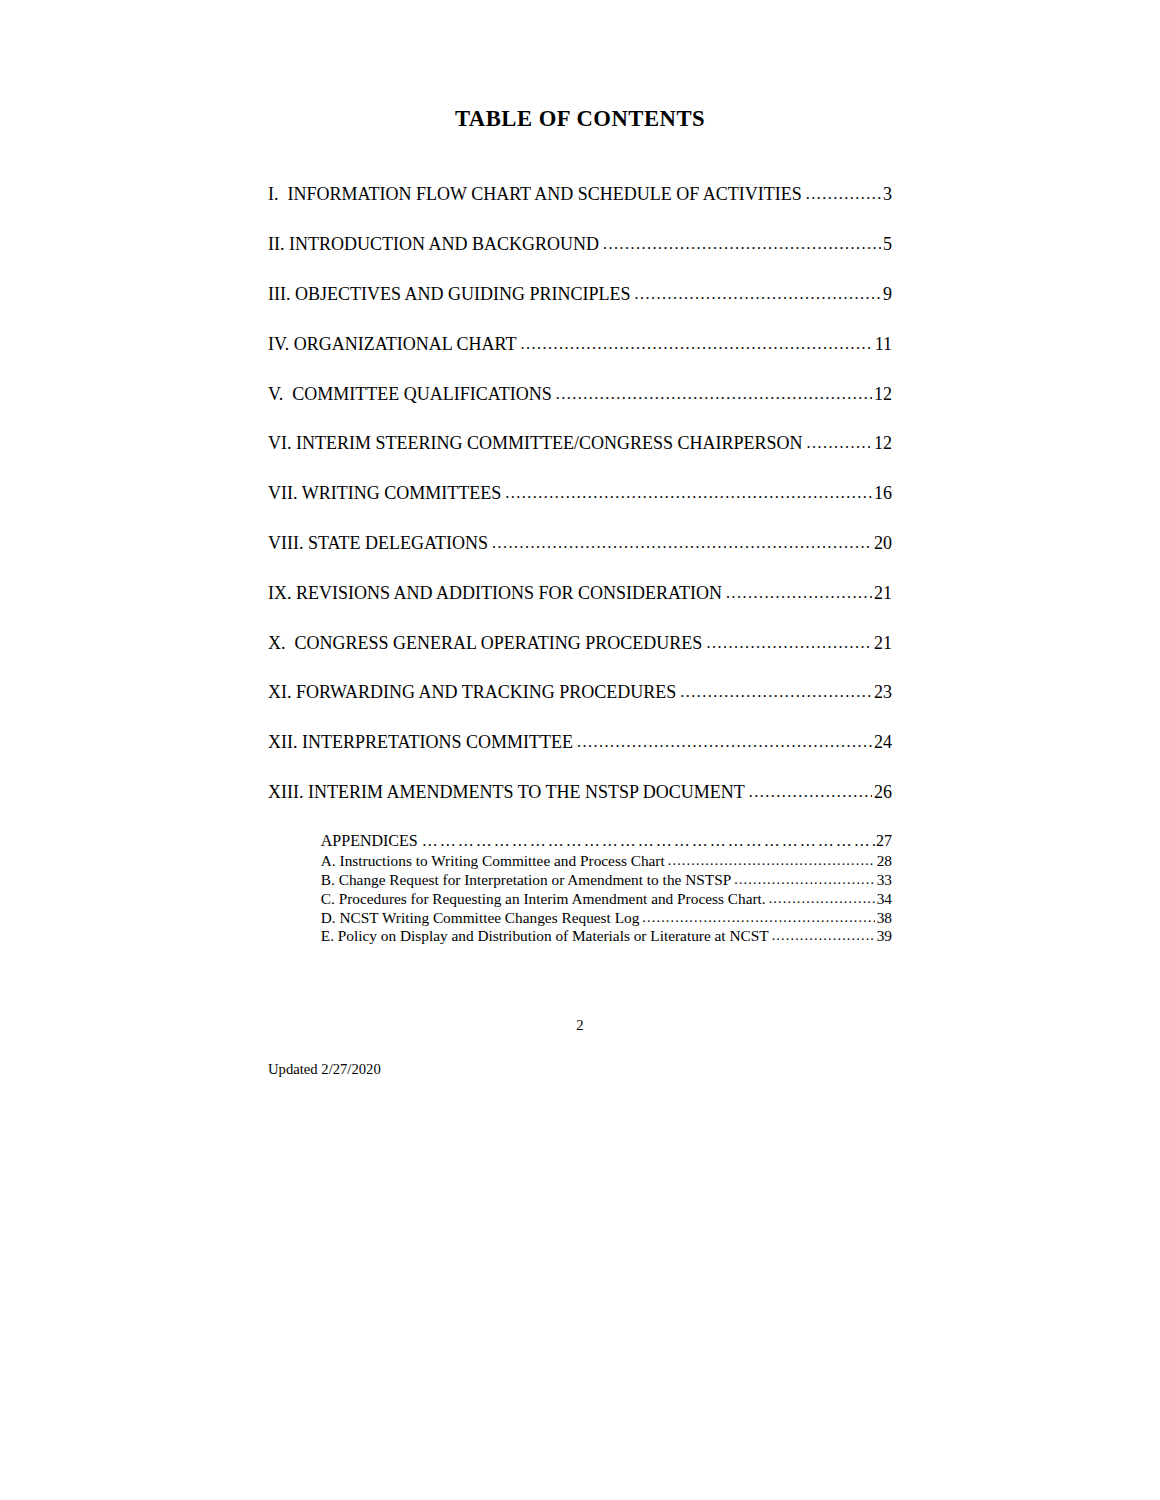TABLE OF CONTENTS
I. INFORMATION FLOW CHART AND SCHEDULE OF ACTIVITIES ........................................................................................................................... 3
II. INTRODUCTION AND BACKGROUND ........................................................................................................................... 5
III. OBJECTIVES AND GUIDING PRINCIPLES ........................................................................................................................... 9
IV. ORGANIZATIONAL CHART ........................................................................................................................... 11
V. COMMITTEE QUALIFICATIONS ........................................................................................................................... 12
VI. INTERIM STEERING COMMITTEE/CONGRESS CHAIRPERSON ........................................................................................................................... 12
VII. WRITING COMMITTEES ........................................................................................................................... 16
VIII. STATE DELEGATIONS ........................................................................................................................... 20
IX. REVISIONS AND ADDITIONS FOR CONSIDERATION ........................................................................................................................... 21
X. CONGRESS GENERAL OPERATING PROCEDURES ........................................................................................................................... 21
XI. FORWARDING AND TRACKING PROCEDURES ........................................................................................................................... 23
XII. INTERPRETATIONS COMMITTEE ........................................................................................................................... 24
XIII. INTERIM AMENDMENTS TO THE NSTSP DOCUMENT ........................................................................................................................... 26
APPENDICES …………………………………………………………………………… .27
A. Instructions to Writing Committee and Process Chart ....................................................................................... 28
B. Change Request for Interpretation or Amendment to the NSTSP ....................................................................................... 33
C. Procedures for Requesting an Interim Amendment and Process Chart. ....................................................................................... 34
D. NCST Writing Committee Changes Request Log ....................................................................................... 38
E. Policy on Display and Distribution of Materials or Literature at NCST ....................................................................................... 39
2
Updated 2/27/2020